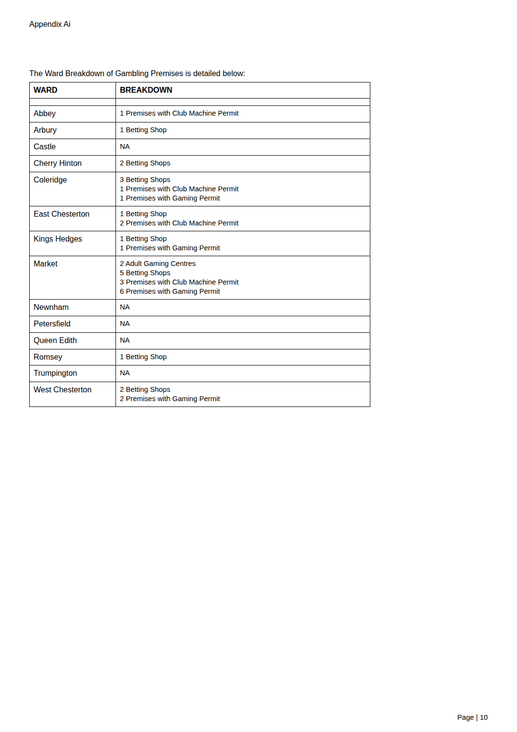Appendix Ai
The Ward Breakdown of Gambling Premises is detailed below:
| WARD | BREAKDOWN |
| --- | --- |
| Abbey | 1 Premises with Club Machine Permit |
| Arbury | 1 Betting Shop |
| Castle | NA |
| Cherry Hinton | 2 Betting Shops |
| Coleridge | 3 Betting Shops 1 Premises with Club Machine Permit 1 Premises with Gaming Permit |
| East Chesterton | 1 Betting Shop 2 Premises with Club Machine Permit |
| Kings Hedges | 1 Betting Shop 1 Premises with Gaming Permit |
| Market | 2 Adult Gaming Centres 5 Betting Shops 3 Premises with Club Machine Permit 6 Premises with Gaming Permit |
| Newnham | NA |
| Petersfield | NA |
| Queen Edith | NA |
| Romsey | 1 Betting Shop |
| Trumpington | NA |
| West Chesterton | 2 Betting Shops 2 Premises with Gaming Permit |
Page | 10